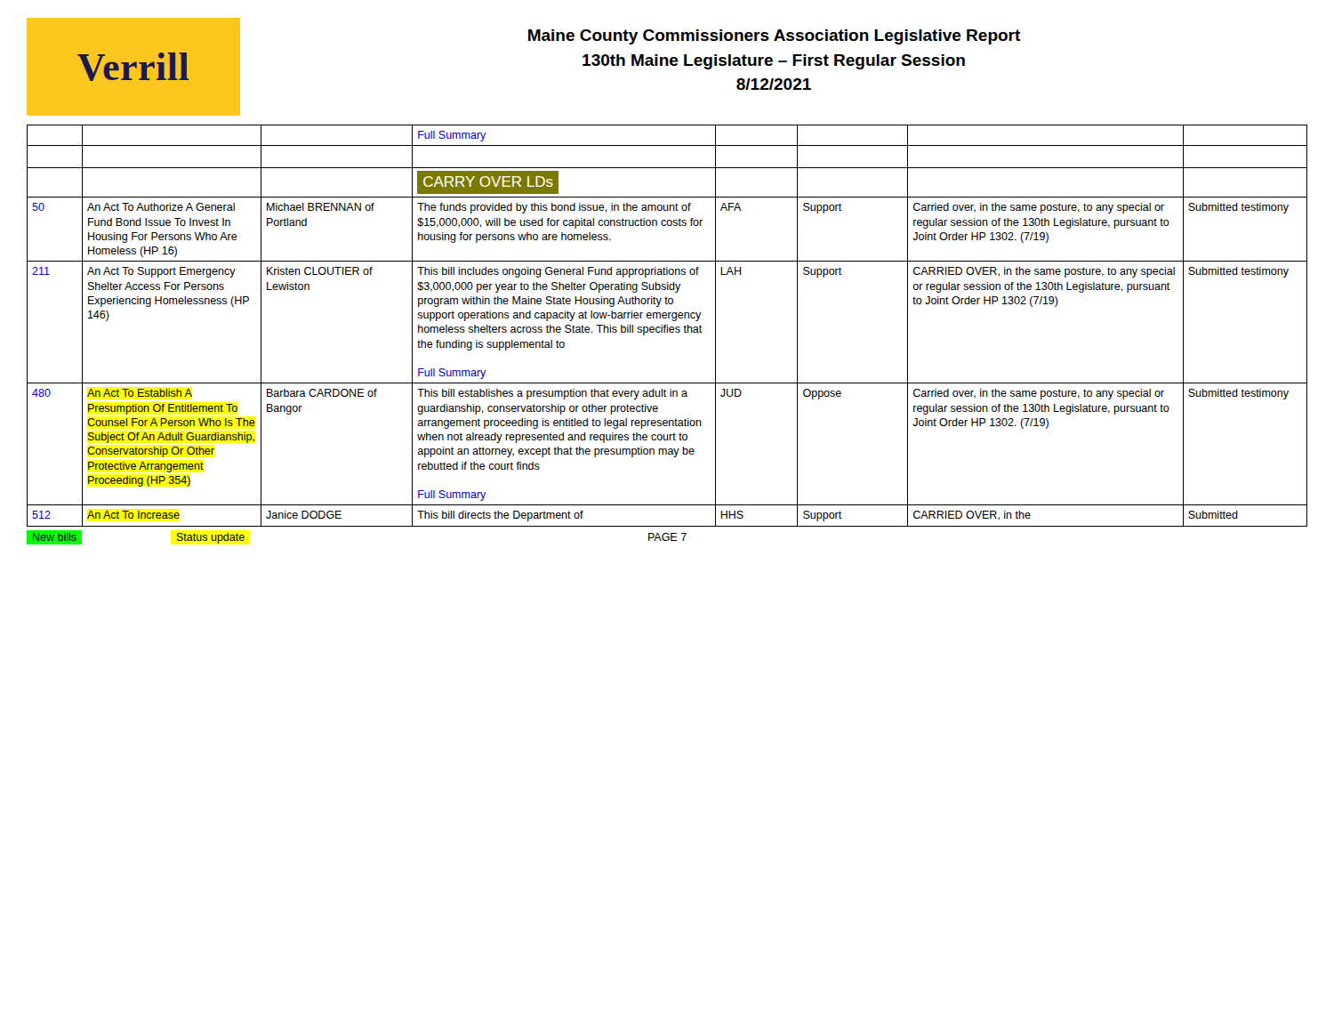Verrill
Maine County Commissioners Association Legislative Report
130th Maine Legislature – First Regular Session
8/12/2021
| | | | Full Summary | | | | |
| | | | CARRY OVER LDs | | | | |
| 50 | An Act To Authorize A General Fund Bond Issue To Invest In Housing For Persons Who Are Homeless (HP 16) | Michael BRENNAN of Portland | The funds provided by this bond issue, in the amount of $15,000,000, will be used for capital construction costs for housing for persons who are homeless. | AFA | Support | Carried over, in the same posture, to any special or regular session of the 130th Legislature, pursuant to Joint Order HP 1302. (7/19) | Submitted testimony |
| 211 | An Act To Support Emergency Shelter Access For Persons Experiencing Homelessness (HP 146) | Kristen CLOUTIER of Lewiston | This bill includes ongoing General Fund appropriations of $3,000,000 per year to the Shelter Operating Subsidy program within the Maine State Housing Authority to support operations and capacity at low-barrier emergency homeless shelters across the State. This bill specifies that the funding is supplemental to Full Summary | LAH | Support | CARRIED OVER, in the same posture, to any special or regular session of the 130th Legislature, pursuant to Joint Order HP 1302 (7/19) | Submitted testimony |
| 480 | An Act To Establish A Presumption Of Entitlement To Counsel For A Person Who Is The Subject Of An Adult Guardianship, Conservatorship Or Other Protective Arrangement Proceeding (HP 354) | Barbara CARDONE of Bangor | This bill establishes a presumption that every adult in a guardianship, conservatorship or other protective arrangement proceeding is entitled to legal representation when not already represented and requires the court to appoint an attorney, except that the presumption may be rebutted if the court finds Full Summary | JUD | Oppose | Carried over, in the same posture, to any special or regular session of the 130th Legislature, pursuant to Joint Order HP 1302. (7/19) | Submitted testimony |
| 512 | An Act To Increase | Janice DODGE | This bill directs the Department of | HHS | Support | CARRIED OVER, in the | Submitted |
New bills Status update PAGE 7